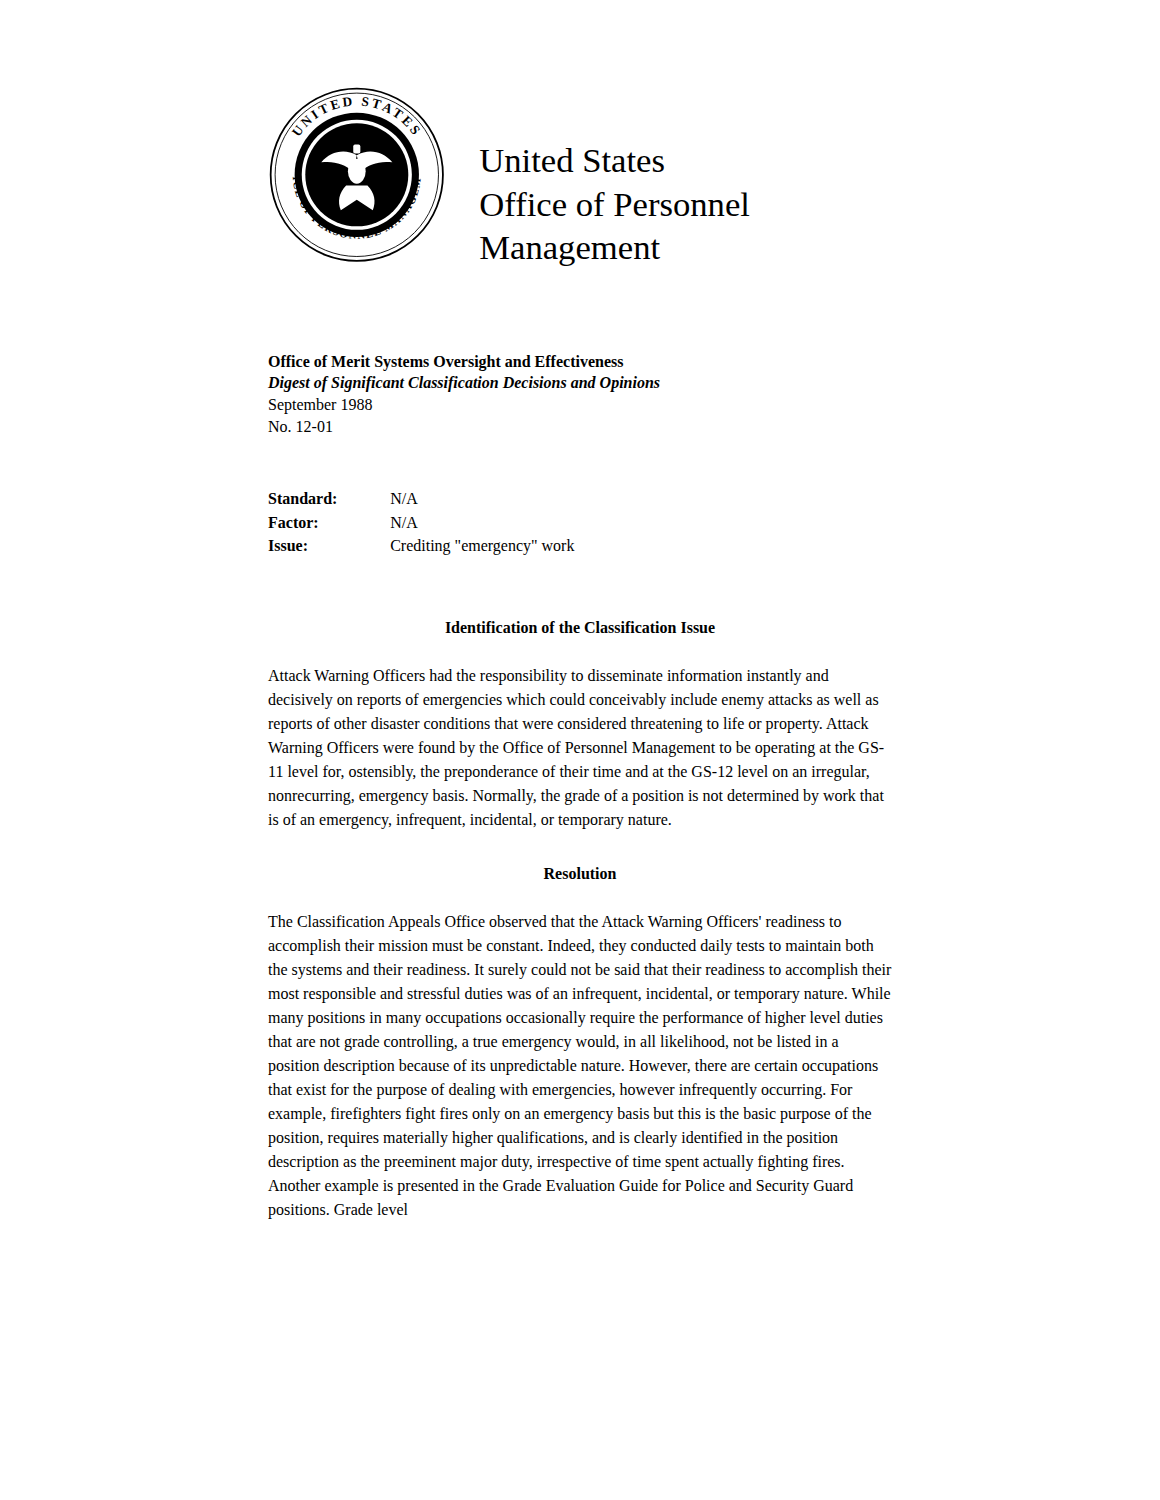UNITED STATES OFFICE OF PERSONNEL MANAGEMENT
United States
Office of Personnel Management
Office of Merit Systems Oversight and Effectiveness
Digest of Significant Classification Decisions and Opinions
September 1988
No. 12-01
| Standard: | N/A |
| Factor: | N/A |
| Issue: | Crediting "emergency" work |
Identification of the Classification Issue
Attack Warning Officers had the responsibility to disseminate information instantly and decisively on reports of emergencies which could conceivably include enemy attacks as well as reports of other disaster conditions that were considered threatening to life or property. Attack Warning Officers were found by the Office of Personnel Management to be operating at the GS-11 level for, ostensibly, the preponderance of their time and at the GS-12 level on an irregular, nonrecurring, emergency basis. Normally, the grade of a position is not determined by work that is of an emergency, infrequent, incidental, or temporary nature.
Resolution
The Classification Appeals Office observed that the Attack Warning Officers' readiness to accomplish their mission must be constant. Indeed, they conducted daily tests to maintain both the systems and their readiness. It surely could not be said that their readiness to accomplish their most responsible and stressful duties was of an infrequent, incidental, or temporary nature. While many positions in many occupations occasionally require the performance of higher level duties that are not grade controlling, a true emergency would, in all likelihood, not be listed in a position description because of its unpredictable nature. However, there are certain occupations that exist for the purpose of dealing with emergencies, however infrequently occurring. For example, firefighters fight fires only on an emergency basis but this is the basic purpose of the position, requires materially higher qualifications, and is clearly identified in the position description as the preeminent major duty, irrespective of time spent actually fighting fires. Another example is presented in the Grade Evaluation Guide for Police and Security Guard positions. Grade level